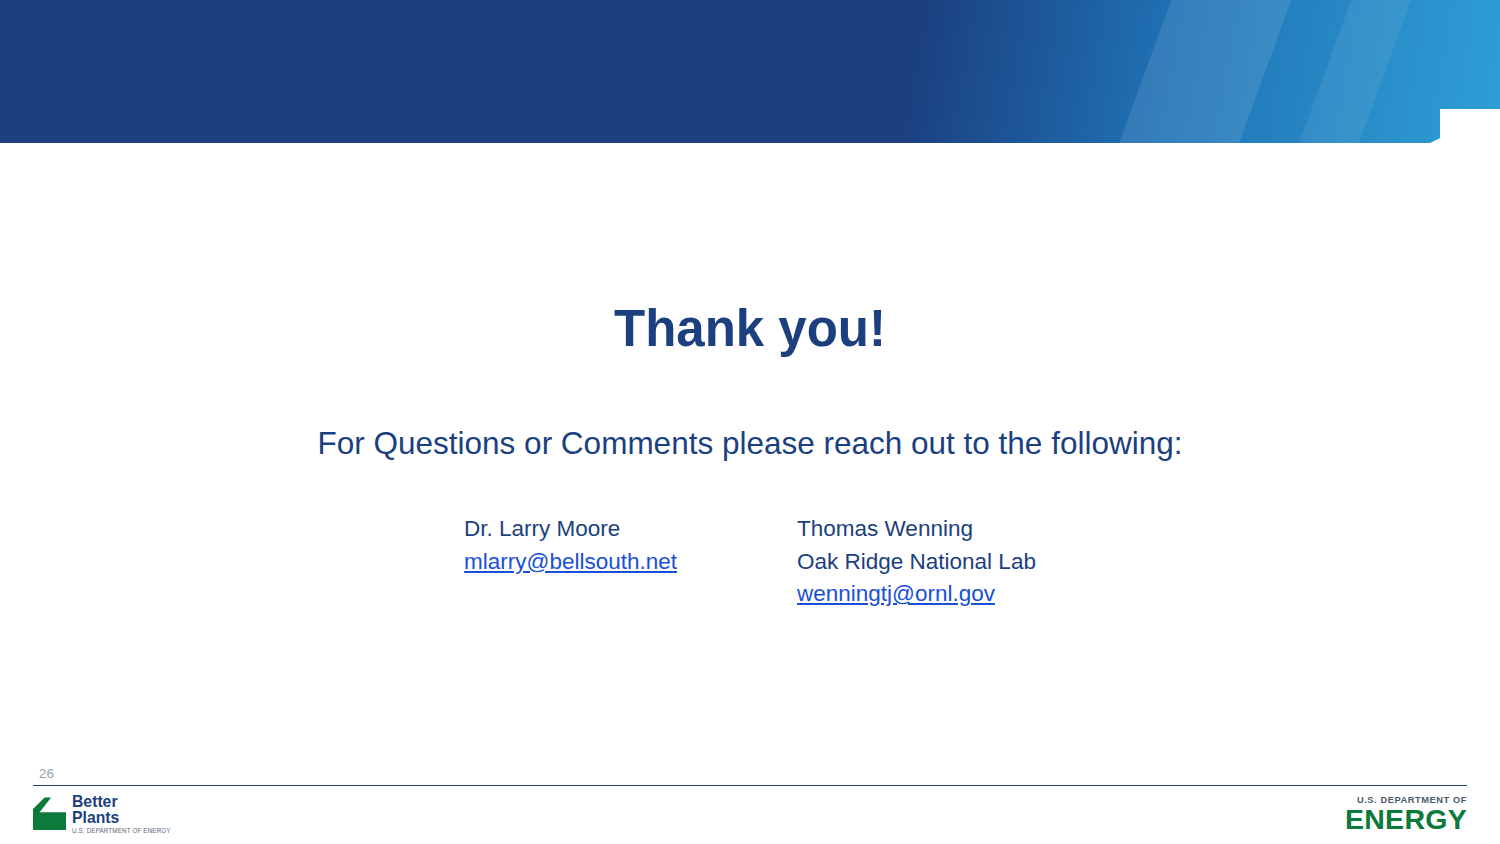Thank you!
For Questions or Comments please reach out to the following:
Dr. Larry Moore mlarry@bellsouth.net
Thomas Wenning Oak Ridge National Lab wenningtj@ornl.gov
26
Better Plants U.S. DEPARTMENT OF ENERGY
U.S. DEPARTMENT OF
ENERGY